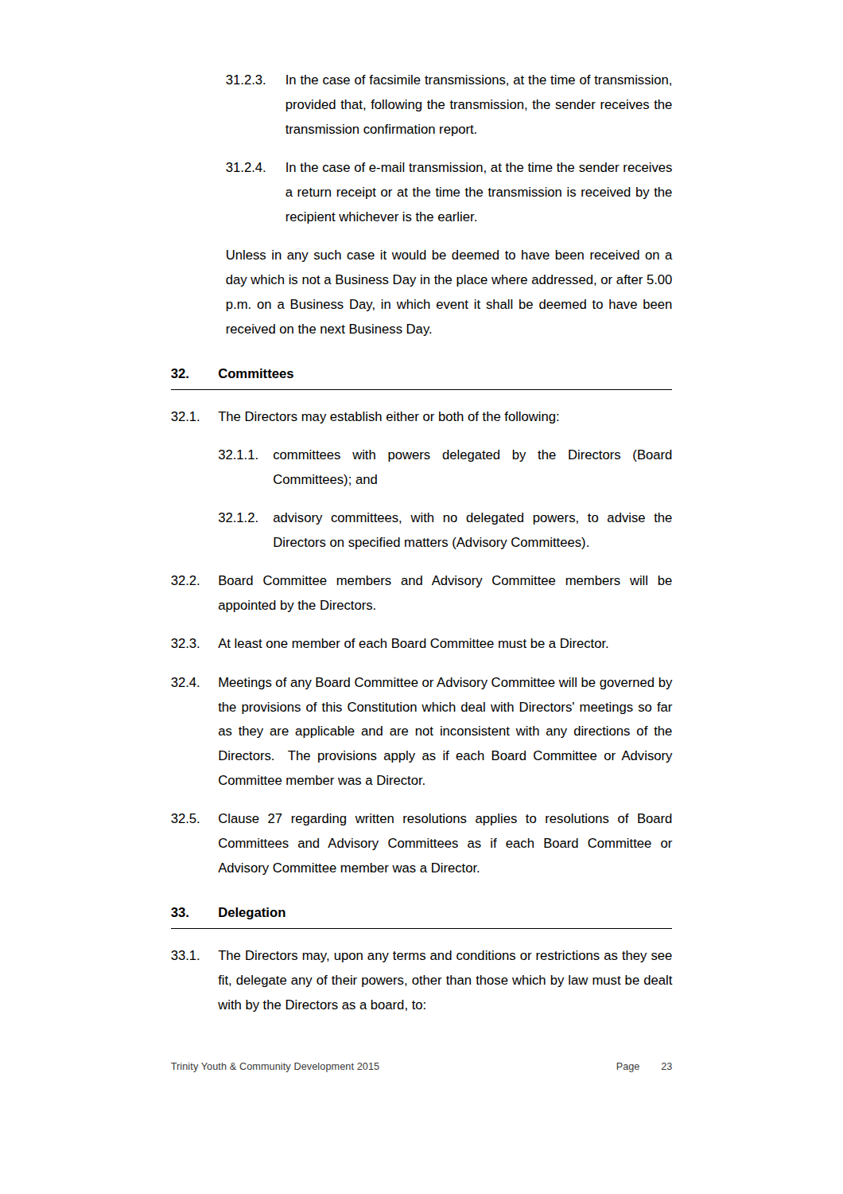31.2.3.
In the case of facsimile transmissions, at the time of transmission, provided that, following the transmission, the sender receives the transmission confirmation report.
31.2.4.
In the case of e-mail transmission, at the time the sender receives a return receipt or at the time the transmission is received by the recipient whichever is the earlier.
Unless in any such case it would be deemed to have been received on a day which is not a Business Day in the place where addressed, or after 5.00 p.m. on a Business Day, in which event it shall be deemed to have been received on the next Business Day.
32. Committees
32.1.
The Directors may establish either or both of the following:
32.1.1.
committees with powers delegated by the Directors (Board Committees); and
32.1.2.
advisory committees, with no delegated powers, to advise the Directors on specified matters (Advisory Committees).
32.2.
Board Committee members and Advisory Committee members will be appointed by the Directors.
32.3.
At least one member of each Board Committee must be a Director.
32.4.
Meetings of any Board Committee or Advisory Committee will be governed by the provisions of this Constitution which deal with Directors' meetings so far as they are applicable and are not inconsistent with any directions of the Directors. The provisions apply as if each Board Committee or Advisory Committee member was a Director.
32.5.
Clause 27 regarding written resolutions applies to resolutions of Board Committees and Advisory Committees as if each Board Committee or Advisory Committee member was a Director.
33. Delegation
33.1.
The Directors may, upon any terms and conditions or restrictions as they see fit, delegate any of their powers, other than those which by law must be dealt with by the Directors as a board, to:
Trinity Youth & Community Development 2015
Page23